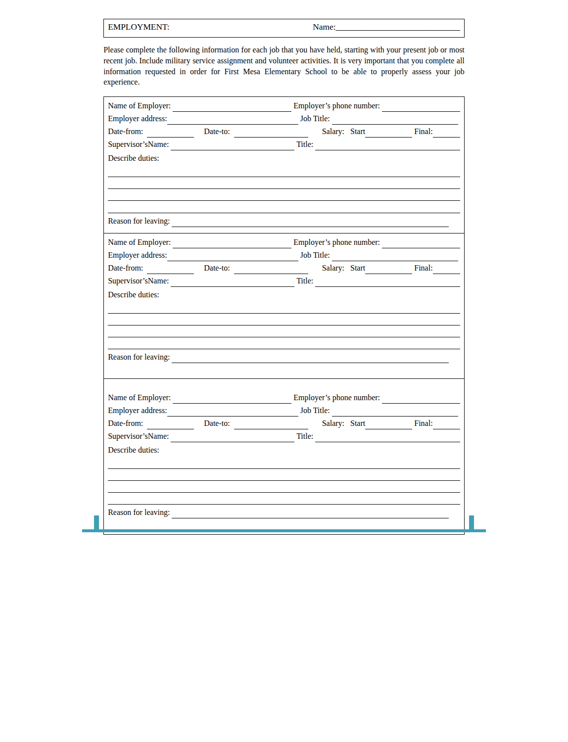EMPLOYMENT: Name:_____________________________
Please complete the following information for each job that you have held, starting with your present job or most recent job. Include military service assignment and volunteer activities. It is very important that you complete all information requested in order for First Mesa Elementary School to be able to properly assess your job experience.
Name of Employer: Employer’s phone number:
Employer address: Job Title:
Date-from: Date-to: Salary: Start Final:
Supervisor’sName: Title:
Describe duties:
Reason for leaving:
Name of Employer: Employer’s phone number:
Employer address: Job Title:
Date-from: Date-to: Salary: Start Final:
Supervisor’sName: Title:
Describe duties:
Reason for leaving:
Name of Employer: Employer’s phone number:
Employer address: Job Title:
Date-from: Date-to: Salary: Start Final:
Supervisor’sName: Title:
Describe duties:
Reason for leaving: